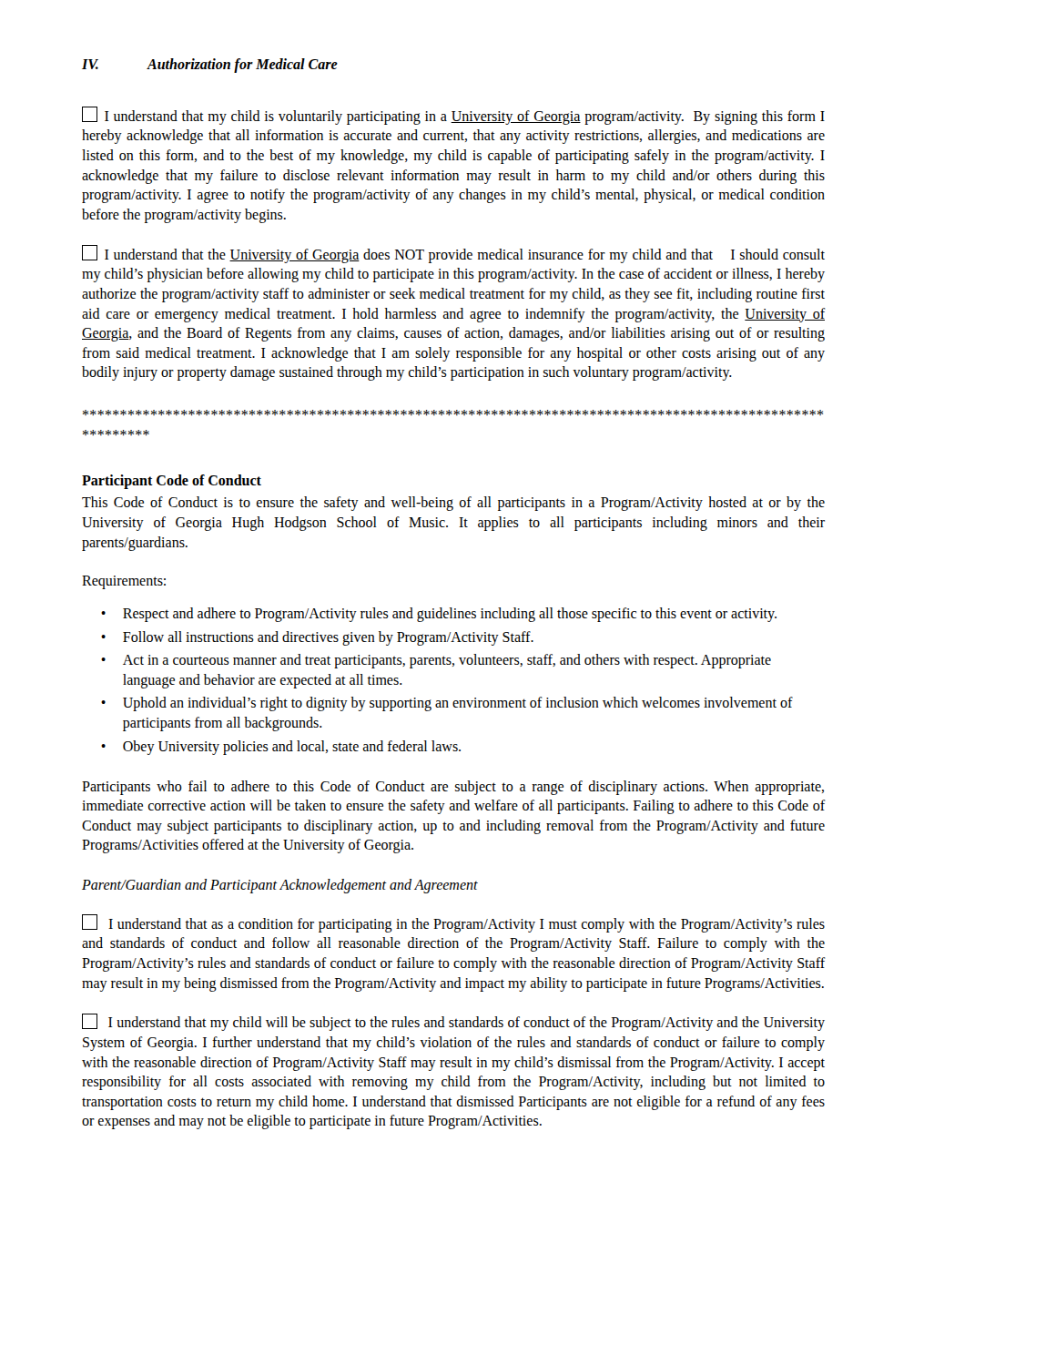IV. Authorization for Medical Care
I understand that my child is voluntarily participating in a University of Georgia program/activity. By signing this form I hereby acknowledge that all information is accurate and current, that any activity restrictions, allergies, and medications are listed on this form, and to the best of my knowledge, my child is capable of participating safely in the program/activity. I acknowledge that my failure to disclose relevant information may result in harm to my child and/or others during this program/activity. I agree to notify the program/activity of any changes in my child’s mental, physical, or medical condition before the program/activity begins.
I understand that the University of Georgia does NOT provide medical insurance for my child and that I should consult my child’s physician before allowing my child to participate in this program/activity. In the case of accident or illness, I hereby authorize the program/activity staff to administer or seek medical treatment for my child, as they see fit, including routine first aid care or emergency medical treatment. I hold harmless and agree to indemnify the program/activity, the University of Georgia, and the Board of Regents from any claims, causes of action, damages, and/or liabilities arising out of or resulting from said medical treatment. I acknowledge that I am solely responsible for any hospital or other costs arising out of any bodily injury or property damage sustained through my child’s participation in such voluntary program/activity.
***********************************************************************************************************
Participant Code of Conduct
This Code of Conduct is to ensure the safety and well-being of all participants in a Program/Activity hosted at or by the University of Georgia Hugh Hodgson School of Music. It applies to all participants including minors and their parents/guardians.
Requirements:
Respect and adhere to Program/Activity rules and guidelines including all those specific to this event or activity.
Follow all instructions and directives given by Program/Activity Staff.
Act in a courteous manner and treat participants, parents, volunteers, staff, and others with respect. Appropriate language and behavior are expected at all times.
Uphold an individual’s right to dignity by supporting an environment of inclusion which welcomes involvement of participants from all backgrounds.
Obey University policies and local, state and federal laws.
Participants who fail to adhere to this Code of Conduct are subject to a range of disciplinary actions. When appropriate, immediate corrective action will be taken to ensure the safety and welfare of all participants. Failing to adhere to this Code of Conduct may subject participants to disciplinary action, up to and including removal from the Program/Activity and future Programs/Activities offered at the University of Georgia.
Parent/Guardian and Participant Acknowledgement and Agreement
I understand that as a condition for participating in the Program/Activity I must comply with the Program/Activity’s rules and standards of conduct and follow all reasonable direction of the Program/Activity Staff. Failure to comply with the Program/Activity’s rules and standards of conduct or failure to comply with the reasonable direction of Program/Activity Staff may result in my being dismissed from the Program/Activity and impact my ability to participate in future Programs/Activities.
I understand that my child will be subject to the rules and standards of conduct of the Program/Activity and the University System of Georgia. I further understand that my child’s violation of the rules and standards of conduct or failure to comply with the reasonable direction of Program/Activity Staff may result in my child’s dismissal from the Program/Activity. I accept responsibility for all costs associated with removing my child from the Program/Activity, including but not limited to transportation costs to return my child home. I understand that dismissed Participants are not eligible for a refund of any fees or expenses and may not be eligible to participate in future Program/Activities.